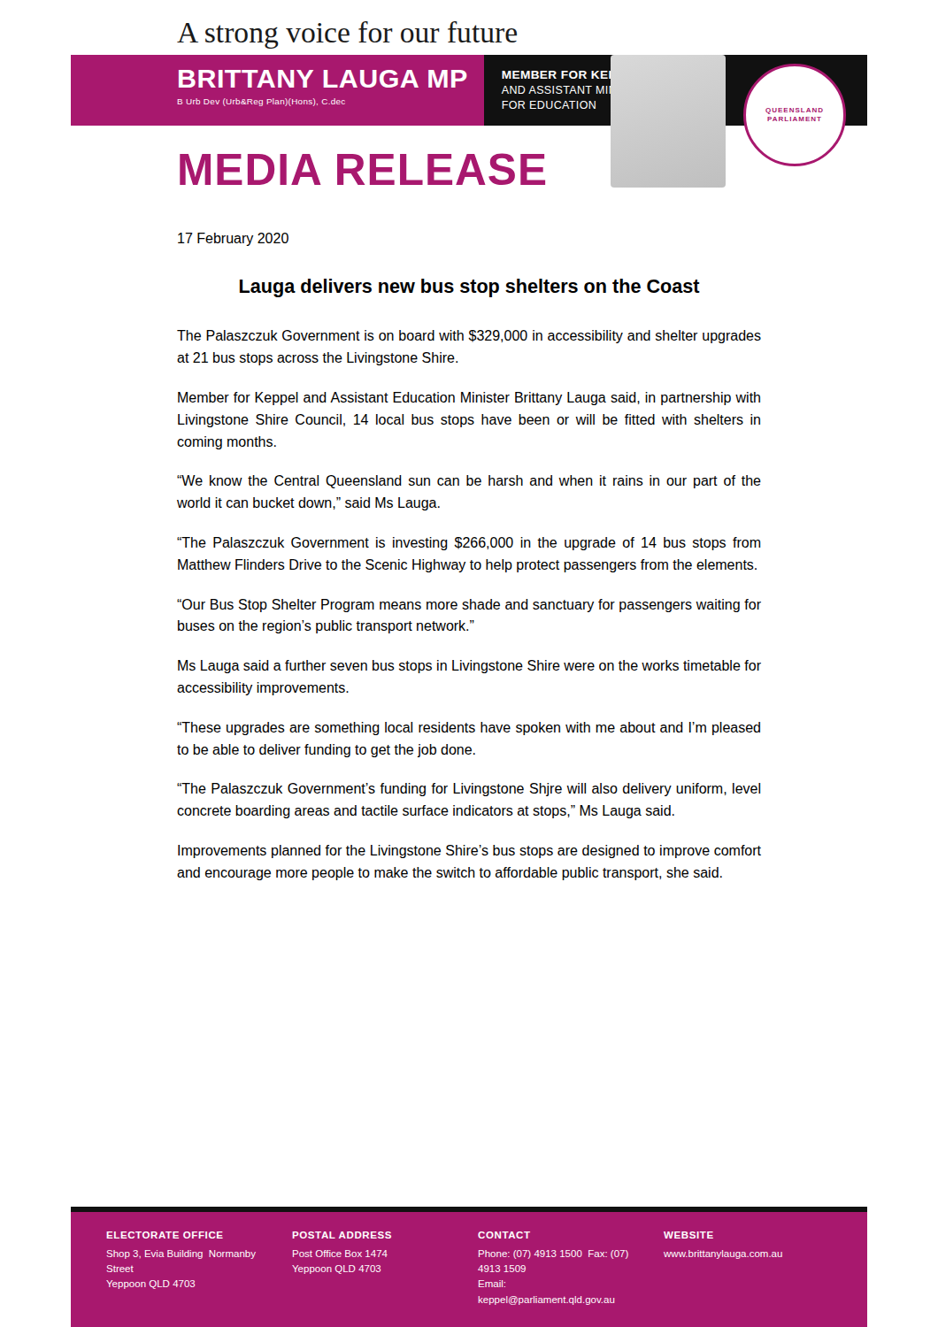A strong voice for our future
BRITTANY LAUGA MP
B Urb Dev (Urb&Reg Plan)(Hons), C.dec
MEMBER FOR KEPPEL AND ASSISTANT MINISTER
FOR EDUCATION
QUEENSLAND
PARLIAMENT
MEDIA RELEASE
17 February 2020
Lauga delivers new bus stop shelters on the Coast
The Palaszczuk Government is on board with $329,000 in accessibility and shelter upgrades at 21 bus stops across the Livingstone Shire.
Member for Keppel and Assistant Education Minister Brittany Lauga said, in partnership with Livingstone Shire Council, 14 local bus stops have been or will be fitted with shelters in coming months.
“We know the Central Queensland sun can be harsh and when it rains in our part of the world it can bucket down,” said Ms Lauga.
“The Palaszczuk Government is investing $266,000 in the upgrade of 14 bus stops from Matthew Flinders Drive to the Scenic Highway to help protect passengers from the elements.
“Our Bus Stop Shelter Program means more shade and sanctuary for passengers waiting for buses on the region’s public transport network.”
Ms Lauga said a further seven bus stops in Livingstone Shire were on the works timetable for accessibility improvements.
“These upgrades are something local residents have spoken with me about and I’m pleased to be able to deliver funding to get the job done.
“The Palaszczuk Government’s funding for Livingstone Shjre will also delivery uniform, level concrete boarding areas and tactile surface indicators at stops,” Ms Lauga said.
Improvements planned for the Livingstone Shire’s bus stops are designed to improve comfort and encourage more people to make the switch to affordable public transport, she said.
ELECTORATE OFFICE Shop 3, Evia Building Normanby Street
Yeppoon QLD 4703
POSTAL ADDRESS Post Office Box 1474
Yeppoon QLD 4703
CONTACT Phone: (07) 4913 1500 Fax: (07) 4913 1509
Email: keppel@parliament.qld.gov.au
WEBSITE www.brittanylauga.com.au